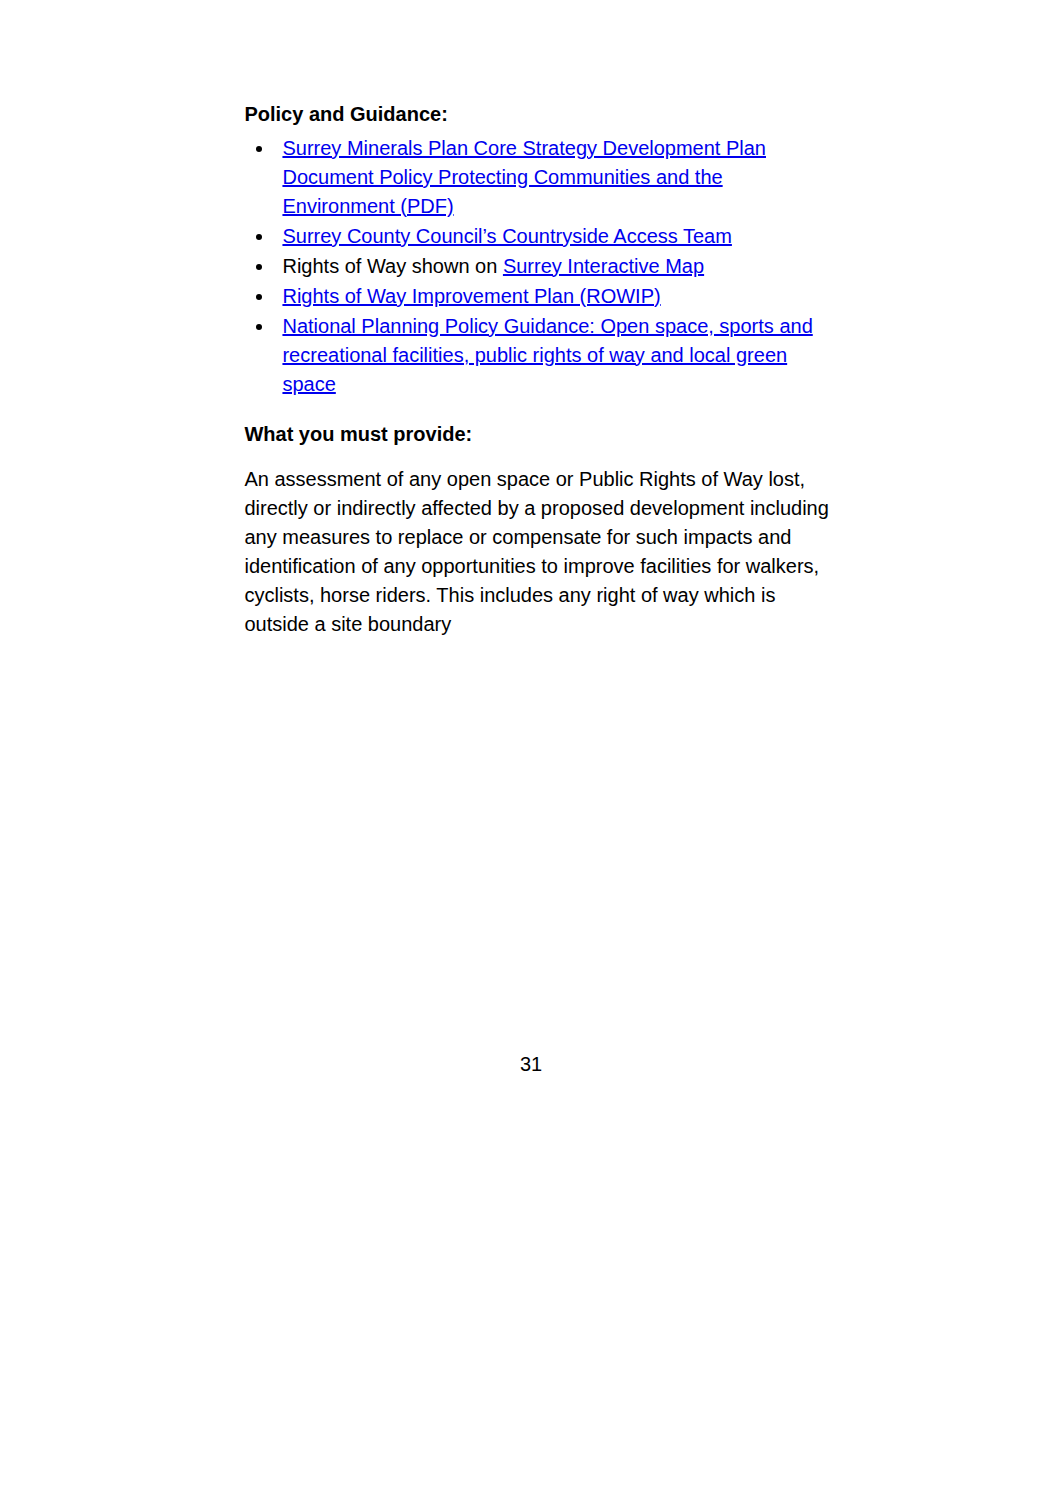Policy and Guidance:
Surrey Minerals Plan Core Strategy Development Plan Document Policy Protecting Communities and the Environment (PDF)
Surrey County Council’s Countryside Access Team
Rights of Way shown on Surrey Interactive Map
Rights of Way Improvement Plan (ROWIP)
National Planning Policy Guidance: Open space, sports and recreational facilities, public rights of way and local green space
What you must provide:
An assessment of any open space or Public Rights of Way lost, directly or indirectly affected by a proposed development including any measures to replace or compensate for such impacts and identification of any opportunities to improve facilities for walkers, cyclists, horse riders. This includes any right of way which is outside a site boundary
31